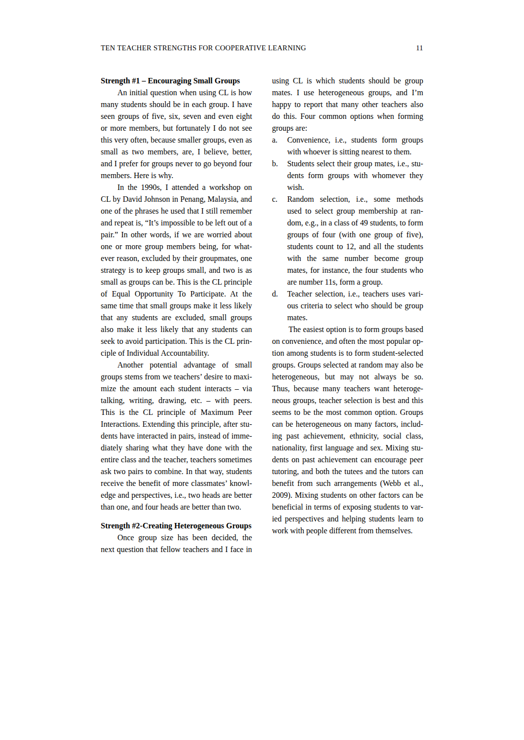Ten Teacher Strengths for Cooperative Learning 11
Strength #1 – Encouraging Small Groups
An initial question when using CL is how many students should be in each group. I have seen groups of five, six, seven and even eight or more members, but fortunately I do not see this very often, because smaller groups, even as small as two members, are, I believe, better, and I prefer for groups never to go beyond four members. Here is why.
In the 1990s, I attended a workshop on CL by David Johnson in Penang, Malaysia, and one of the phrases he used that I still remember and repeat is, “It’s impossible to be left out of a pair.” In other words, if we are worried about one or more group members being, for whatever reason, excluded by their groupmates, one strategy is to keep groups small, and two is as small as groups can be. This is the CL principle of Equal Opportunity To Participate. At the same time that small groups make it less likely that any students are excluded, small groups also make it less likely that any students can seek to avoid participation. This is the CL principle of Individual Accountability.
Another potential advantage of small groups stems from we teachers’ desire to maximize the amount each student interacts – via talking, writing, drawing, etc. – with peers. This is the CL principle of Maximum Peer Interactions. Extending this principle, after students have interacted in pairs, instead of immediately sharing what they have done with the entire class and the teacher, teachers sometimes ask two pairs to combine. In that way, students receive the benefit of more classmates’ knowledge and perspectives, i.e., two heads are better than one, and four heads are better than two.
Strength #2-Creating Heterogeneous Groups
Once group size has been decided, the next question that fellow teachers and I face in using CL is which students should be group mates. I use heterogeneous groups, and I’m happy to report that many other teachers also do this. Four common options when forming groups are:
Convenience, i.e., students form groups with whoever is sitting nearest to them.
Students select their group mates, i.e., students form groups with whomever they wish.
Random selection, i.e., some methods used to select group membership at random, e.g., in a class of 49 students, to form groups of four (with one group of five), students count to 12, and all the students with the same number become group mates, for instance, the four students who are number 11s, form a group.
Teacher selection, i.e., teachers uses various criteria to select who should be group mates.
The easiest option is to form groups based on convenience, and often the most popular option among students is to form student-selected groups. Groups selected at random may also be heterogeneous, but may not always be so. Thus, because many teachers want heterogeneous groups, teacher selection is best and this seems to be the most common option. Groups can be heterogeneous on many factors, including past achievement, ethnicity, social class, nationality, first language and sex. Mixing students on past achievement can encourage peer tutoring, and both the tutees and the tutors can benefit from such arrangements (Webb et al., 2009). Mixing students on other factors can be beneficial in terms of exposing students to varied perspectives and helping students learn to work with people different from themselves.